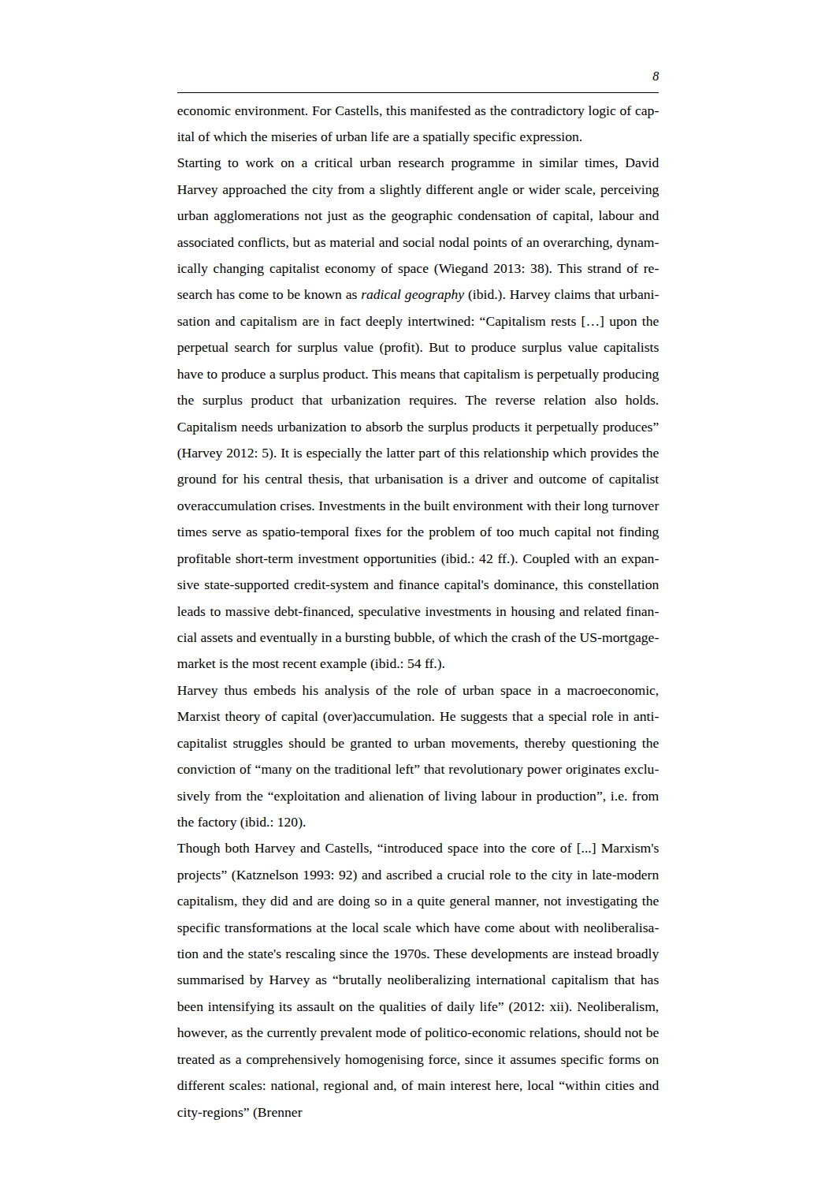8
economic environment. For Castells, this manifested as the contradictory logic of capital of which the miseries of urban life are a spatially specific expression.
Starting to work on a critical urban research programme in similar times, David Harvey approached the city from a slightly different angle or wider scale, perceiving urban agglomerations not just as the geographic condensation of capital, labour and associated conflicts, but as material and social nodal points of an overarching, dynamically changing capitalist economy of space (Wiegand 2013: 38). This strand of research has come to be known as radical geography (ibid.). Harvey claims that urbanisation and capitalism are in fact deeply intertwined: “Capitalism rests […] upon the perpetual search for surplus value (profit). But to produce surplus value capitalists have to produce a surplus product. This means that capitalism is perpetually producing the surplus product that urbanization requires. The reverse relation also holds. Capitalism needs urbanization to absorb the surplus products it perpetually produces” (Harvey 2012: 5). It is especially the latter part of this relationship which provides the ground for his central thesis, that urbanisation is a driver and outcome of capitalist overaccumulation crises. Investments in the built environment with their long turnover times serve as spatio-temporal fixes for the problem of too much capital not finding profitable short-term investment opportunities (ibid.: 42 ff.). Coupled with an expansive state-supported credit-system and finance capital's dominance, this constellation leads to massive debt-financed, speculative investments in housing and related financial assets and eventually in a bursting bubble, of which the crash of the US-mortgage-market is the most recent example (ibid.: 54 ff.).
Harvey thus embeds his analysis of the role of urban space in a macroeconomic, Marxist theory of capital (over)accumulation. He suggests that a special role in anti-capitalist struggles should be granted to urban movements, thereby questioning the conviction of “many on the traditional left” that revolutionary power originates exclusively from the “exploitation and alienation of living labour in production”, i.e. from the factory (ibid.: 120).
Though both Harvey and Castells, “introduced space into the core of [...] Marxism's projects” (Katznelson 1993: 92) and ascribed a crucial role to the city in late-modern capitalism, they did and are doing so in a quite general manner, not investigating the specific transformations at the local scale which have come about with neoliberalisation and the state's rescaling since the 1970s. These developments are instead broadly summarised by Harvey as “brutally neoliberalizing international capitalism that has been intensifying its assault on the qualities of daily life” (2012: xii). Neoliberalism, however, as the currently prevalent mode of politico-economic relations, should not be treated as a comprehensively homogenising force, since it assumes specific forms on different scales: national, regional and, of main interest here, local “within cities and city-regions” (Brenner